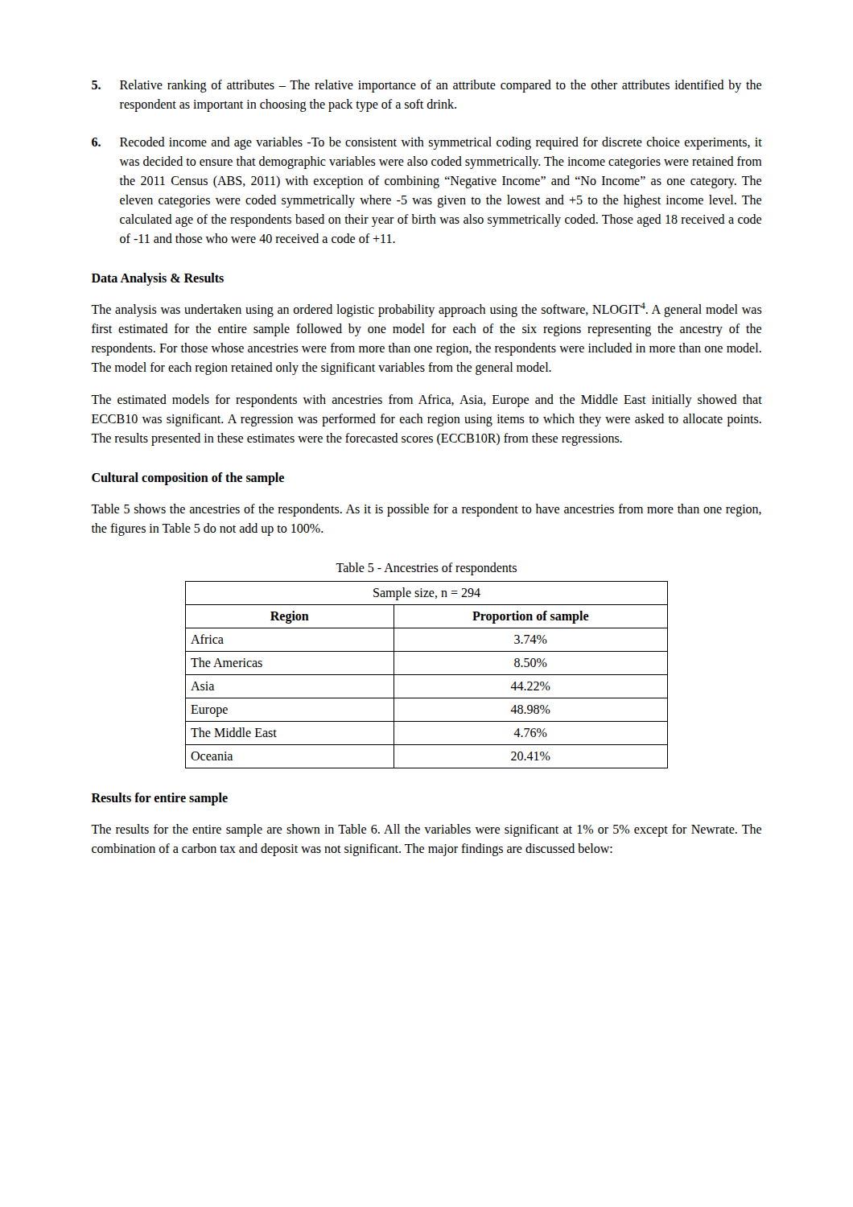5. Relative ranking of attributes – The relative importance of an attribute compared to the other attributes identified by the respondent as important in choosing the pack type of a soft drink.
6. Recoded income and age variables -To be consistent with symmetrical coding required for discrete choice experiments, it was decided to ensure that demographic variables were also coded symmetrically. The income categories were retained from the 2011 Census (ABS, 2011) with exception of combining “Negative Income” and “No Income” as one category. The eleven categories were coded symmetrically where -5 was given to the lowest and +5 to the highest income level. The calculated age of the respondents based on their year of birth was also symmetrically coded. Those aged 18 received a code of -11 and those who were 40 received a code of +11.
Data Analysis & Results
The analysis was undertaken using an ordered logistic probability approach using the software, NLOGIT4. A general model was first estimated for the entire sample followed by one model for each of the six regions representing the ancestry of the respondents. For those whose ancestries were from more than one region, the respondents were included in more than one model. The model for each region retained only the significant variables from the general model.
The estimated models for respondents with ancestries from Africa, Asia, Europe and the Middle East initially showed that ECCB10 was significant. A regression was performed for each region using items to which they were asked to allocate points. The results presented in these estimates were the forecasted scores (ECCB10R) from these regressions.
Cultural composition of the sample
Table 5 shows the ancestries of the respondents. As it is possible for a respondent to have ancestries from more than one region, the figures in Table 5 do not add up to 100%.
Table 5 - Ancestries of respondents
| Sample size, n = 294 |
| --- |
| Region | Proportion of sample |
| Africa | 3.74% |
| The Americas | 8.50% |
| Asia | 44.22% |
| Europe | 48.98% |
| The Middle East | 4.76% |
| Oceania | 20.41% |
Results for entire sample
The results for the entire sample are shown in Table 6. All the variables were significant at 1% or 5% except for Newrate. The combination of a carbon tax and deposit was not significant. The major findings are discussed below: